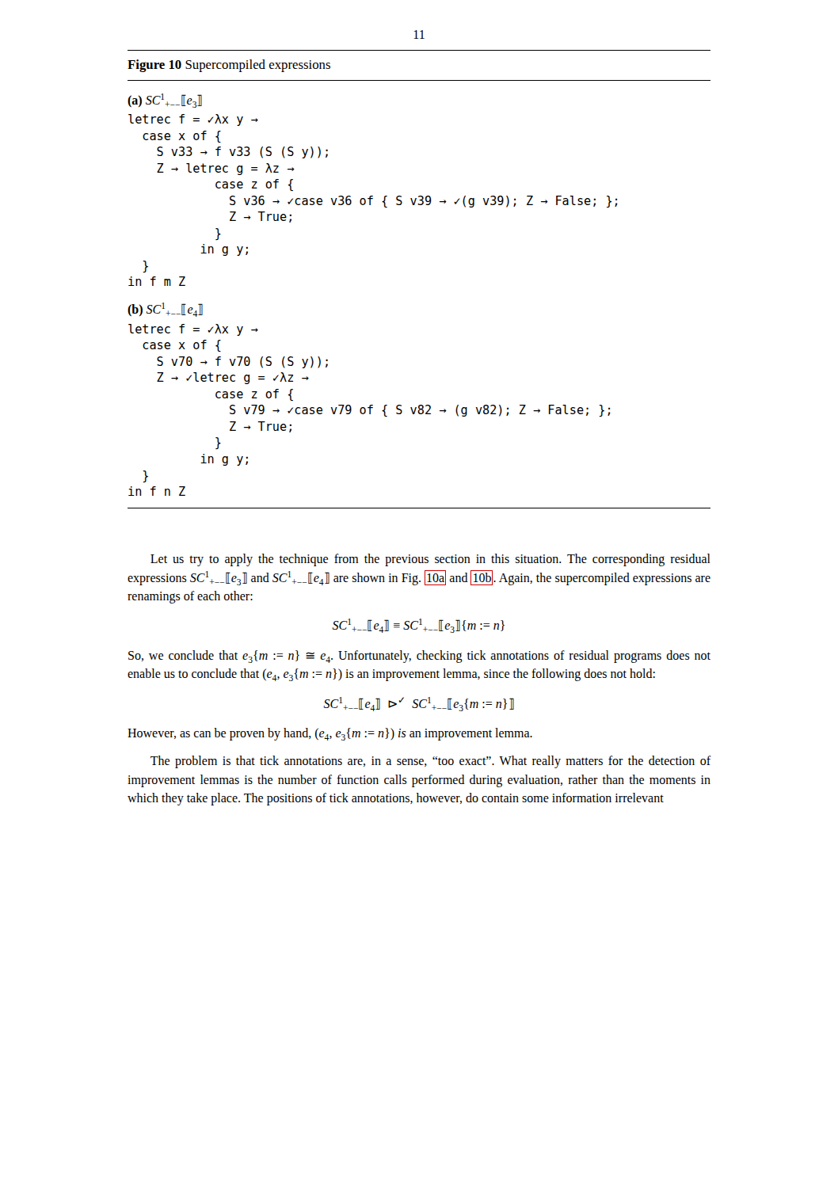11
Figure 10 Supercompiled expressions
(a) SC1+−−⟦e3⟧
letrec f = ✓λx y →
  case x of {
    S v33 → f v33 (S (S y));
    Z → letrec g = λz →
            case z of {
              S v36 → ✓case v36 of { S v39 → ✓(g v39); Z → False; };
              Z → True;
            }
          in g y;
  }
in f m Z
(b) SC1+−−⟦e4⟧
letrec f = ✓λx y →
  case x of {
    S v70 → f v70 (S (S y));
    Z → ✓letrec g = ✓λz →
            case z of {
              S v79 → ✓case v79 of { S v82 → (g v82); Z → False; };
              Z → True;
            }
          in g y;
  }
in f n Z
Let us try to apply the technique from the previous section in this situation. The corresponding residual expressions SC1+−−⟦e3⟧ and SC1+−−⟦e4⟧ are shown in Fig. 10a and 10b. Again, the supercompiled expressions are renamings of each other:
SC1+−−⟦e4⟧ ≡ SC1+−−⟦e3⟧{m := n}
So, we conclude that e3{m := n} ≅ e4. Unfortunately, checking tick annotations of residual programs does not enable us to conclude that (e4, e3{m := n}) is an improvement lemma, since the following does not hold:
SC1+−−⟦e4⟧ ⊳✓ SC1+−−⟦e3{m := n}⟧
However, as can be proven by hand, (e4, e3{m := n}) is an improvement lemma.
The problem is that tick annotations are, in a sense, “too exact”. What really matters for the detection of improvement lemmas is the number of function calls performed during evaluation, rather than the moments in which they take place. The positions of tick annotations, however, do contain some information irrelevant